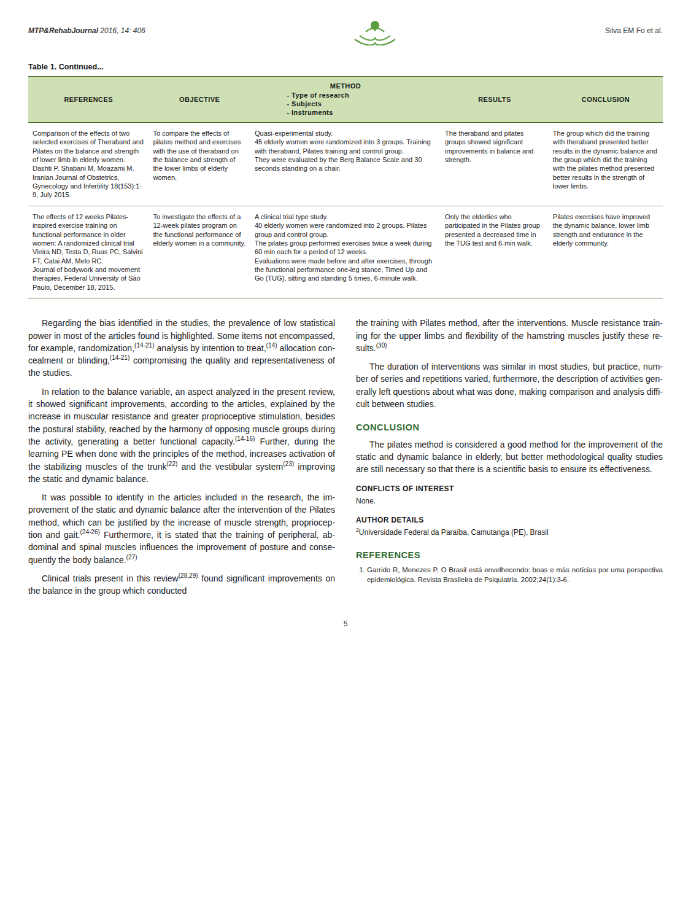MTP&RehabJournal 2016, 14: 406
Silva EM Fo et al.
Table 1. Continued...
| REFERENCES | OBJECTIVE | METHOD - Type of research - Subjects - Instruments | RESULTS | CONCLUSION |
| --- | --- | --- | --- | --- |
| Comparison of the effects of two selected exercises of Theraband and Pilates on the balance and strength of lower limb in elderly women. Dashti P, Shabani M, Moazami M. Iranian Journal of Obstetrics, Gynecology and Infertility 18(153):1-9, July 2015. | To compare the effects of pilates method and exercises with the use of theraband on the balance and strength of the lower limbs of elderly women. | Quasi-experimental study. 45 elderly women were randomized into 3 groups. Training with theraband, Pilates training and control group. They were evaluated by the Berg Balance Scale and 30 seconds standing on a chair. | The theraband and pilates groups showed significant improvements in balance and strength. | The group which did the training with theraband presented better results in the dynamic balance and the group which did the training with the pilates method presented better results in the strength of lower limbs. |
| The effects of 12 weeks Pilates-inspired exercise training on functional performance in older women: A randomized clinical trial Vieira ND, Testa D, Ruas PC, Salvini FT, Catai AM, Melo RC. Journal of bodywork and movement therapies, Federal University of São Paulo, December 18, 2015. | To investigate the effects of a 12-week pilates program on the functional performance of elderly women in a community. | A clinical trial type study. 40 elderly women were randomized into 2 groups. Pilates group and control group. The pilates group performed exercises twice a week during 60 min each for a period of 12 weeks. Evaluations were made before and after exercises, through the functional performance one-leg stance, Timed Up and Go (TUG), sitting and standing 5 times, 6-minute walk. | Only the elderlies who participated in the Pilates group presented a decreased time in the TUG test and 6-min walk. | Pilates exercises have improved the dynamic balance, lower limb strength and endurance in the elderly community. |
Regarding the bias identified in the studies, the prevalence of low statistical power in most of the articles found is highlighted. Some items not encompassed, for example, randomization,(14-21) analysis by intention to treat,(14) allocation concealment or blinding,(14-21) compromising the quality and representativeness of the studies.
In relation to the balance variable, an aspect analyzed in the present review, it showed significant improvements, according to the articles, explained by the increase in muscular resistance and greater proprioceptive stimulation, besides the postural stability, reached by the harmony of opposing muscle groups during the activity, generating a better functional capacity.(14-16) Further, during the learning PE when done with the principles of the method, increases activation of the stabilizing muscles of the trunk(22) and the vestibular system(23) improving the static and dynamic balance.
It was possible to identify in the articles included in the research, the improvement of the static and dynamic balance after the intervention of the Pilates method, which can be justified by the increase of muscle strength, proprioception and gait.(24-26) Furthermore, it is stated that the training of peripheral, abdominal and spinal muscles influences the improvement of posture and consequently the body balance.(27)
Clinical trials present in this review(28,29) found significant improvements on the balance in the group which conducted
the training with Pilates method, after the interventions. Muscle resistance training for the upper limbs and flexibility of the hamstring muscles justify these results.(30)
The duration of interventions was similar in most studies, but practice, number of series and repetitions varied, furthermore, the description of activities generally left questions about what was done, making comparison and analysis difficult between studies.
CONCLUSION
The pilates method is considered a good method for the improvement of the static and dynamic balance in elderly, but better methodological quality studies are still necessary so that there is a scientific basis to ensure its effectiveness.
CONFLICTS OF INTEREST
None.
AUTHOR DETAILS
2Universidade Federal da Paraíba, Camutanga (PE), Brasil
REFERENCES
Garrido R, Menezes P. O Brasil está envelhecendo: boas e más notícias por uma perspectiva epidemiológica. Revista Brasileira de Psiquiatria. 2002;24(1):3-6.
5